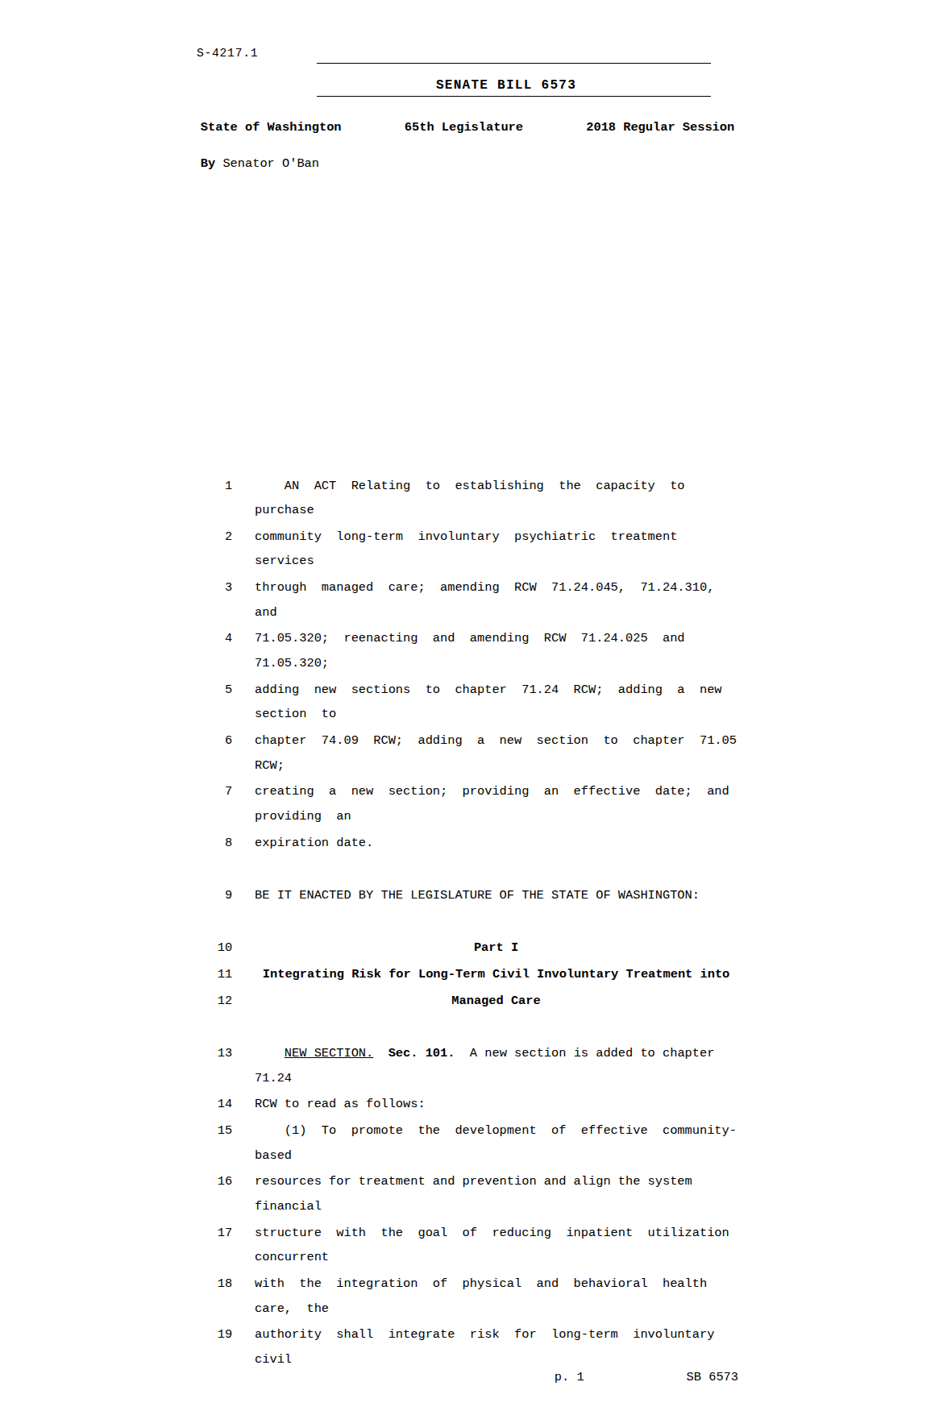S-4217.1
SENATE BILL 6573
State of Washington 65th Legislature 2018 Regular Session
By Senator O'Ban
| 1 | AN ACT Relating to establishing the capacity to purchase |
| 2 | community long-term involuntary psychiatric treatment services |
| 3 | through managed care; amending RCW 71.24.045, 71.24.310, and |
| 4 | 71.05.320; reenacting and amending RCW 71.24.025 and 71.05.320; |
| 5 | adding new sections to chapter 71.24 RCW; adding a new section to |
| 6 | chapter 74.09 RCW; adding a new section to chapter 71.05 RCW; |
| 7 | creating a new section; providing an effective date; and providing an |
| 8 | expiration date. |
| 9 | BE IT ENACTED BY THE LEGISLATURE OF THE STATE OF WASHINGTON: |
| 10 | Part I |
| 11 | Integrating Risk for Long-Term Civil Involuntary Treatment into |
| 12 | Managed Care |
| 13 | NEW SECTION. Sec. 101. A new section is added to chapter 71.24 |
| 14 | RCW to read as follows: |
| 15 | (1) To promote the development of effective community-based |
| 16 | resources for treatment and prevention and align the system financial |
| 17 | structure with the goal of reducing inpatient utilization concurrent |
| 18 | with the integration of physical and behavioral health care, the |
| 19 | authority shall integrate risk for long-term involuntary civil |
p. 1 SB 6573